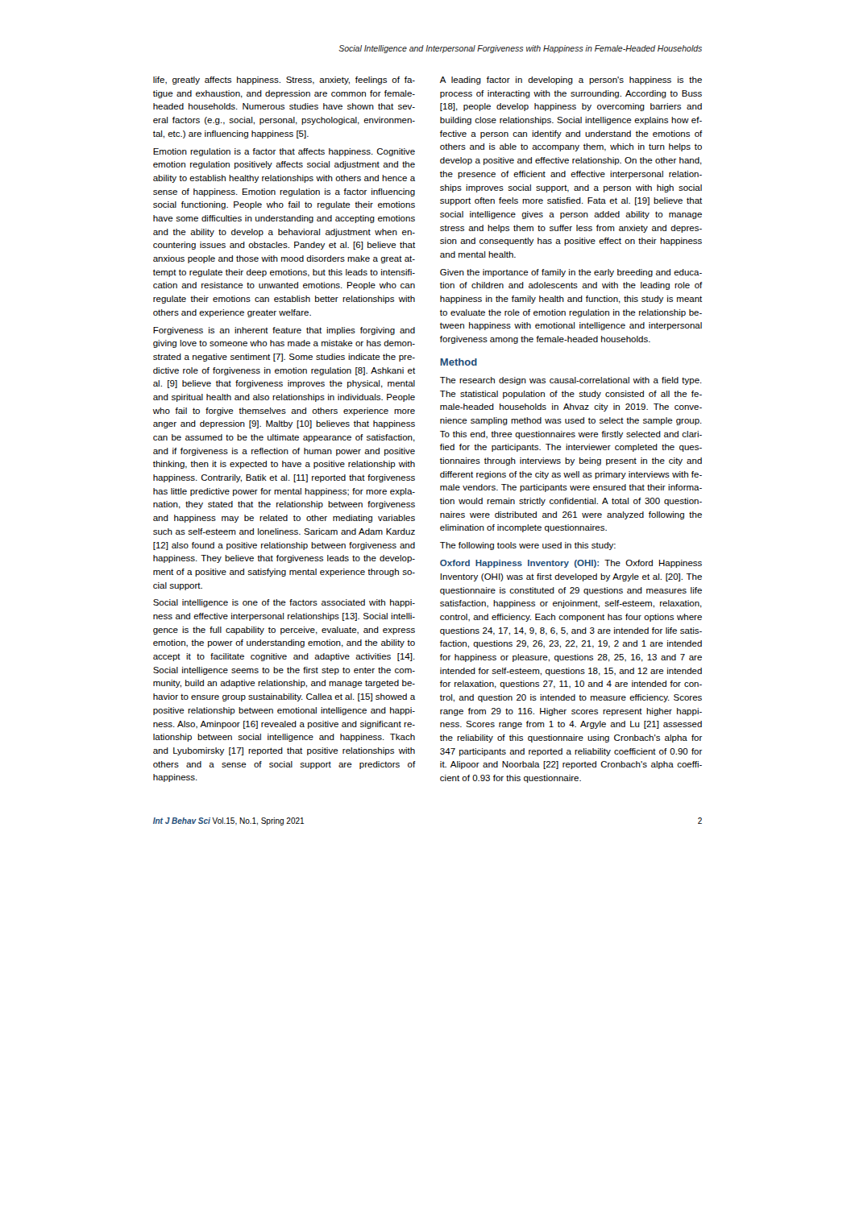Social Intelligence and Interpersonal Forgiveness with Happiness in Female-Headed Households
life, greatly affects happiness. Stress, anxiety, feelings of fatigue and exhaustion, and depression are common for female-headed households. Numerous studies have shown that several factors (e.g., social, personal, psychological, environmental, etc.) are influencing happiness [5].
Emotion regulation is a factor that affects happiness. Cognitive emotion regulation positively affects social adjustment and the ability to establish healthy relationships with others and hence a sense of happiness. Emotion regulation is a factor influencing social functioning. People who fail to regulate their emotions have some difficulties in understanding and accepting emotions and the ability to develop a behavioral adjustment when encountering issues and obstacles. Pandey et al. [6] believe that anxious people and those with mood disorders make a great attempt to regulate their deep emotions, but this leads to intensification and resistance to unwanted emotions. People who can regulate their emotions can establish better relationships with others and experience greater welfare.
Forgiveness is an inherent feature that implies forgiving and giving love to someone who has made a mistake or has demonstrated a negative sentiment [7]. Some studies indicate the predictive role of forgiveness in emotion regulation [8]. Ashkani et al. [9] believe that forgiveness improves the physical, mental and spiritual health and also relationships in individuals. People who fail to forgive themselves and others experience more anger and depression [9]. Maltby [10] believes that happiness can be assumed to be the ultimate appearance of satisfaction, and if forgiveness is a reflection of human power and positive thinking, then it is expected to have a positive relationship with happiness. Contrarily, Batik et al. [11] reported that forgiveness has little predictive power for mental happiness; for more explanation, they stated that the relationship between forgiveness and happiness may be related to other mediating variables such as self-esteem and loneliness. Saricam and Adam Karduz [12] also found a positive relationship between forgiveness and happiness. They believe that forgiveness leads to the development of a positive and satisfying mental experience through social support.
Social intelligence is one of the factors associated with happiness and effective interpersonal relationships [13]. Social intelligence is the full capability to perceive, evaluate, and express emotion, the power of understanding emotion, and the ability to accept it to facilitate cognitive and adaptive activities [14]. Social intelligence seems to be the first step to enter the community, build an adaptive relationship, and manage targeted behavior to ensure group sustainability. Callea et al. [15] showed a positive relationship between emotional intelligence and happiness. Also, Aminpoor [16] revealed a positive and significant relationship between social intelligence and happiness. Tkach and Lyubomirsky [17] reported that positive relationships with others and a sense of social support are predictors of happiness.
A leading factor in developing a person's happiness is the process of interacting with the surrounding. According to Buss [18], people develop happiness by overcoming barriers and building close relationships. Social intelligence explains how effective a person can identify and understand the emotions of others and is able to accompany them, which in turn helps to develop a positive and effective relationship. On the other hand, the presence of efficient and effective interpersonal relationships improves social support, and a person with high social support often feels more satisfied. Fata et al. [19] believe that social intelligence gives a person added ability to manage stress and helps them to suffer less from anxiety and depression and consequently has a positive effect on their happiness and mental health.
Given the importance of family in the early breeding and education of children and adolescents and with the leading role of happiness in the family health and function, this study is meant to evaluate the role of emotion regulation in the relationship between happiness with emotional intelligence and interpersonal forgiveness among the female-headed households.
Method
The research design was causal-correlational with a field type. The statistical population of the study consisted of all the female-headed households in Ahvaz city in 2019. The convenience sampling method was used to select the sample group. To this end, three questionnaires were firstly selected and clarified for the participants. The interviewer completed the questionnaires through interviews by being present in the city and different regions of the city as well as primary interviews with female vendors. The participants were ensured that their information would remain strictly confidential. A total of 300 questionnaires were distributed and 261 were analyzed following the elimination of incomplete questionnaires.
The following tools were used in this study:
Oxford Happiness Inventory (OHI): The Oxford Happiness Inventory (OHI) was at first developed by Argyle et al. [20]. The questionnaire is constituted of 29 questions and measures life satisfaction, happiness or enjoinment, self-esteem, relaxation, control, and efficiency. Each component has four options where questions 24, 17, 14, 9, 8, 6, 5, and 3 are intended for life satisfaction, questions 29, 26, 23, 22, 21, 19, 2 and 1 are intended for happiness or pleasure, questions 28, 25, 16, 13 and 7 are intended for self-esteem, questions 18, 15, and 12 are intended for relaxation, questions 27, 11, 10 and 4 are intended for control, and question 20 is intended to measure efficiency. Scores range from 29 to 116. Higher scores represent higher happiness. Scores range from 1 to 4. Argyle and Lu [21] assessed the reliability of this questionnaire using Cronbach's alpha for 347 participants and reported a reliability coefficient of 0.90 for it. Alipoor and Noorbala [22] reported Cronbach's alpha coefficient of 0.93 for this questionnaire.
Int J Behav Sci Vol.15, No.1, Spring 2021
2